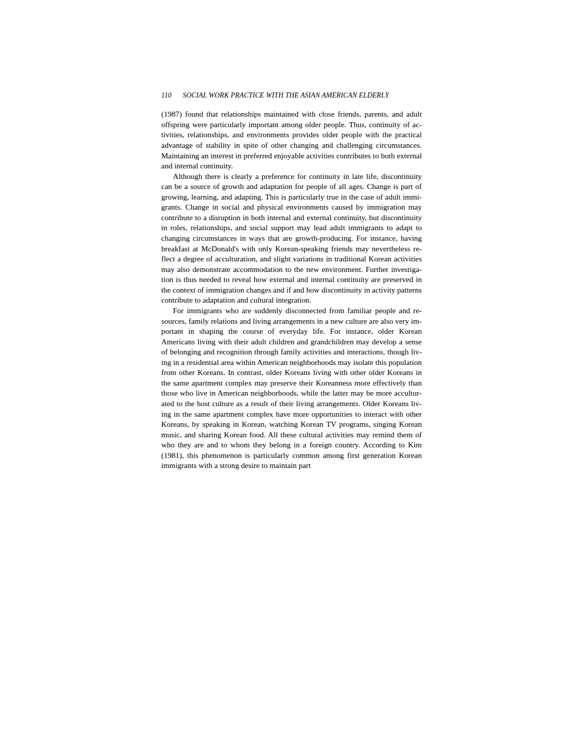110 SOCIAL WORK PRACTICE WITH THE ASIAN AMERICAN ELDERLY
(1987) found that relationships maintained with close friends, parents, and adult offspring were particularly important among older people. Thus, continuity of activities, relationships, and environments provides older people with the practical advantage of stability in spite of other changing and challenging circumstances. Maintaining an interest in preferred enjoyable activities contributes to both external and internal continuity.
Although there is clearly a preference for continuity in late life, discontinuity can be a source of growth and adaptation for people of all ages. Change is part of growing, learning, and adapting. This is particularly true in the case of adult immigrants. Change in social and physical environments caused by immigration may contribute to a disruption in both internal and external continuity, but discontinuity in roles, relationships, and social support may lead adult immigrants to adapt to changing circumstances in ways that are growth-producing. For instance, having breakfast at McDonald's with only Korean-speaking friends may nevertheless reflect a degree of acculturation, and slight variations in traditional Korean activities may also demonstrate accommodation to the new environment. Further investigation is thus needed to reveal how external and internal continuity are preserved in the context of immigration changes and if and how discontinuity in activity patterns contribute to adaptation and cultural integration.
For immigrants who are suddenly disconnected from familiar people and resources, family relations and living arrangements in a new culture are also very important in shaping the course of everyday life. For instance, older Korean Americans living with their adult children and grandchildren may develop a sense of belonging and recognition through family activities and interactions, though living in a residential area within American neighborhoods may isolate this population from other Koreans. In contrast, older Koreans living with other older Koreans in the same apartment complex may preserve their Koreanness more effectively than those who live in American neighborhoods, while the latter may be more acculturated to the host culture as a result of their living arrangements. Older Koreans living in the same apartment complex have more opportunities to interact with other Koreans, by speaking in Korean, watching Korean TV programs, singing Korean music, and sharing Korean food. All these cultural activities may remind them of who they are and to whom they belong in a foreign country. According to Kim (1981), this phenomenon is particularly common among first generation Korean immigrants with a strong desire to maintain part